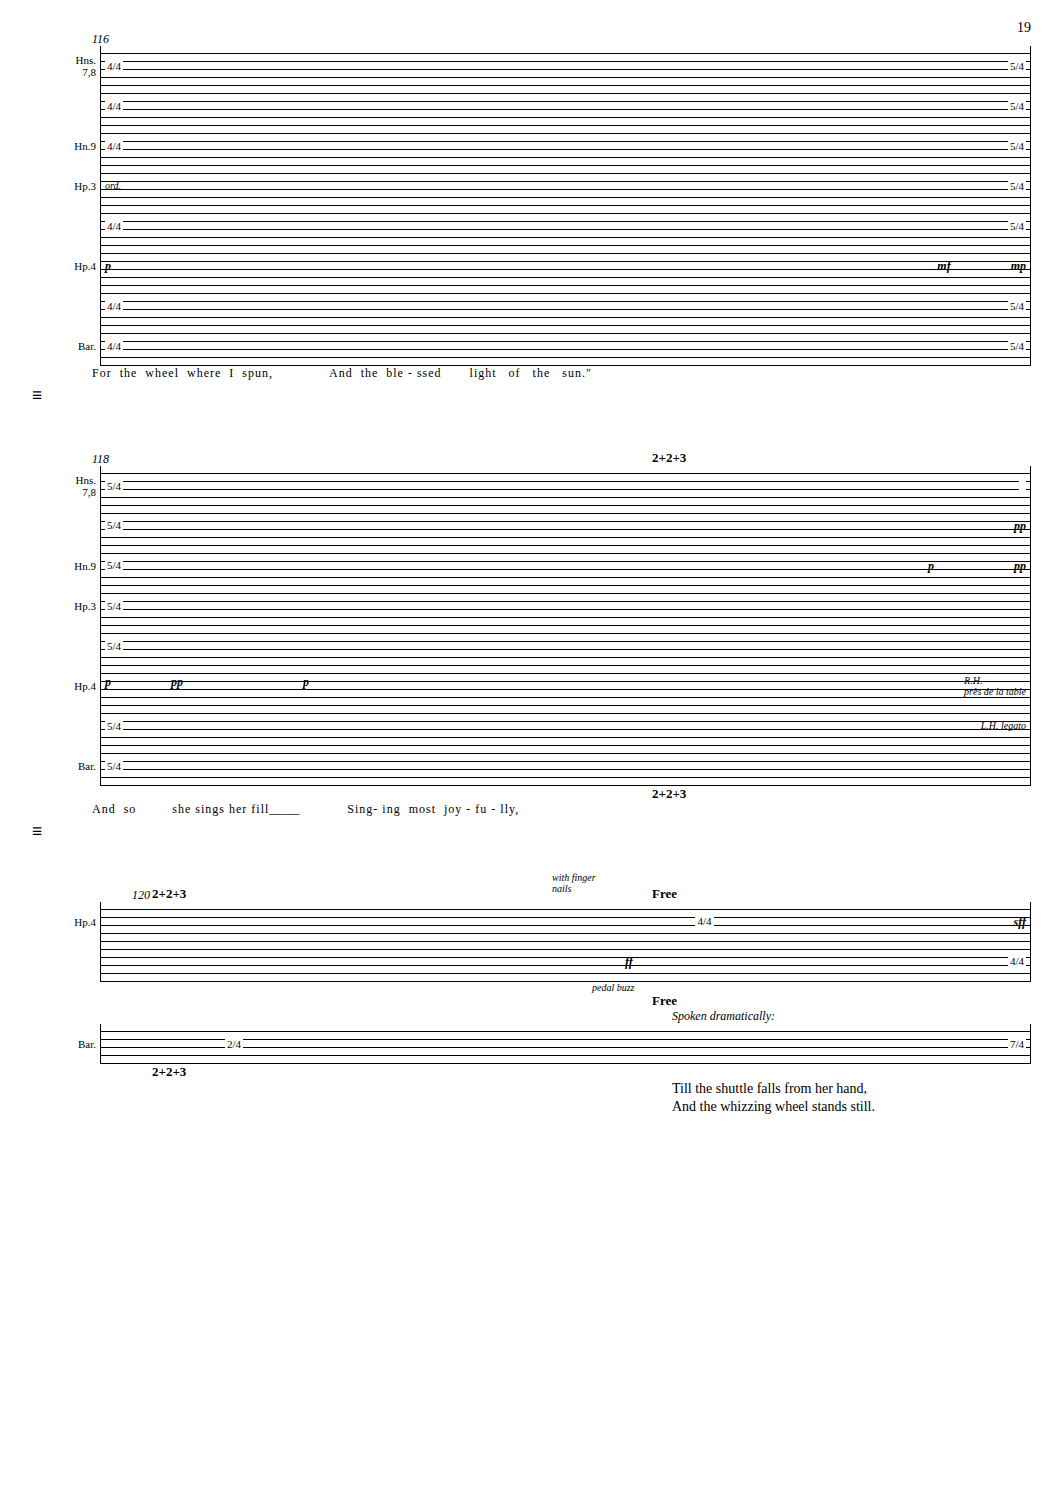19
116
| Hns. 7,8 | 4/4 5/4 |
| | 4/4 5/4 |
| Hn.9 | 4/4 5/4 |
| Hp.3 | ord. 5/4 |
| | 4/4 5/4 |
| Hp.4 | p mp mf |
| | 4/4 5/4 |
| Bar. | 4/4 5/4 |
For the wheel where I spun, And the ble - ssed light of the sun."
≡
118
2+2+3
| Hns. 7,8 | 5/4 |
| | 5/4 pp |
| Hn.9 | 5/4 pp p |
| Hp.3 | 5/4 |
| | 5/4 |
| Hp.4 | p pp p R.H. près de la table |
| | 5/4 L.H. legato |
| Bar. | 5/4 |
2+2+3
And so she sings her fill_____ Sing- ing most joy - fu - lly,
≡
120
2+2+3
with finger
nails
Free
| Hp.4 | sff 4/4 |
| | ff 4/4 |
pedal buzz
Free
Spoken dramatically:
| Bar. | 2/4 7/4 |
2+2+3
Till the shuttle falls from her hand,
And the whizzing wheel stands still.